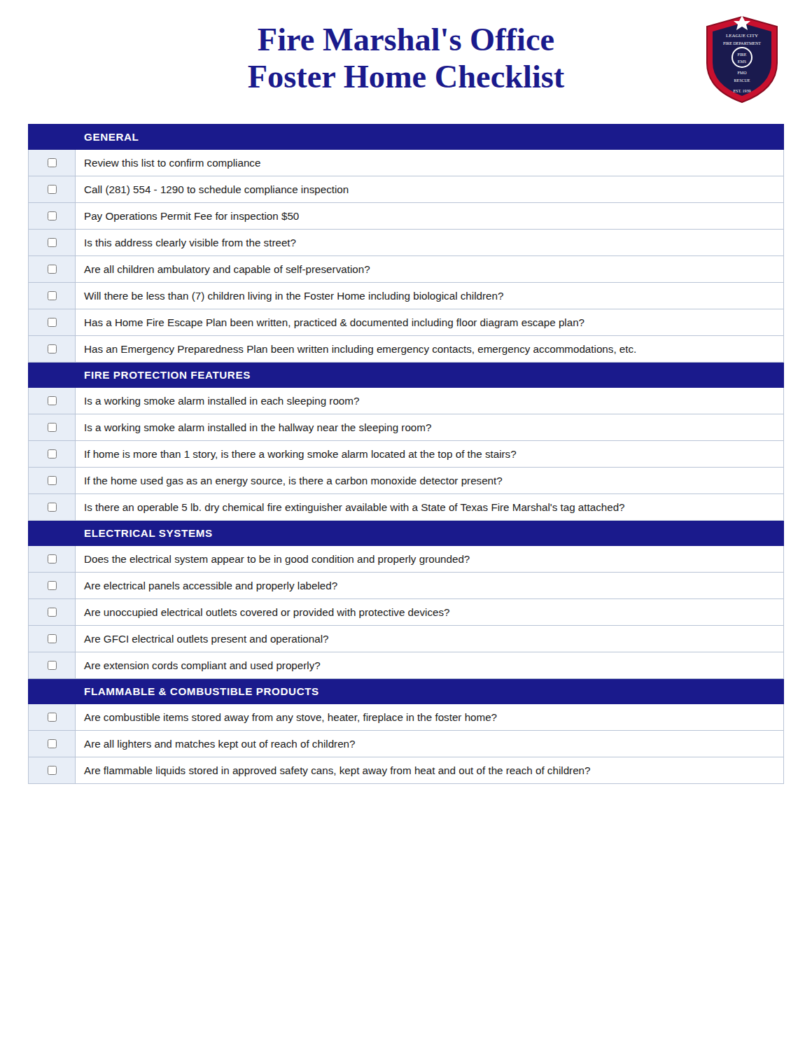Fire Marshal's Office
Foster Home Checklist
League City Fire Department Badge LEAGUE CITY FIRE DEPARTMENT FIRE EMS FMO RESCUE EST. 1939
| | GENERAL |
| | Review this list to confirm compliance |
| | Call (281) 554 - 1290 to schedule compliance inspection |
| | Pay Operations Permit Fee for inspection $50 |
| | Is this address clearly visible from the street? |
| | Are all children ambulatory and capable of self-preservation? |
| | Will there be less than (7) children living in the Foster Home including biological children? |
| | Has a Home Fire Escape Plan been written, practiced & documented including floor diagram escape plan? |
| | Has an Emergency Preparedness Plan been written including emergency contacts, emergency accommodations, etc. |
| | FIRE PROTECTION FEATURES |
| | Is a working smoke alarm installed in each sleeping room? |
| | Is a working smoke alarm installed in the hallway near the sleeping room? |
| | If home is more than 1 story, is there a working smoke alarm located at the top of the stairs? |
| | If the home used gas as an energy source, is there a carbon monoxide detector present? |
| | Is there an operable 5 lb. dry chemical fire extinguisher available with a State of Texas Fire Marshal's tag attached? |
| | ELECTRICAL SYSTEMS |
| | Does the electrical system appear to be in good condition and properly grounded? |
| | Are electrical panels accessible and properly labeled? |
| | Are unoccupied electrical outlets covered or provided with protective devices? |
| | Are GFCI electrical outlets present and operational? |
| | Are extension cords compliant and used properly? |
| | FLAMMABLE & COMBUSTIBLE PRODUCTS |
| | Are combustible items stored away from any stove, heater, fireplace in the foster home? |
| | Are all lighters and matches kept out of reach of children? |
| | Are flammable liquids stored in approved safety cans, kept away from heat and out of the reach of children? |